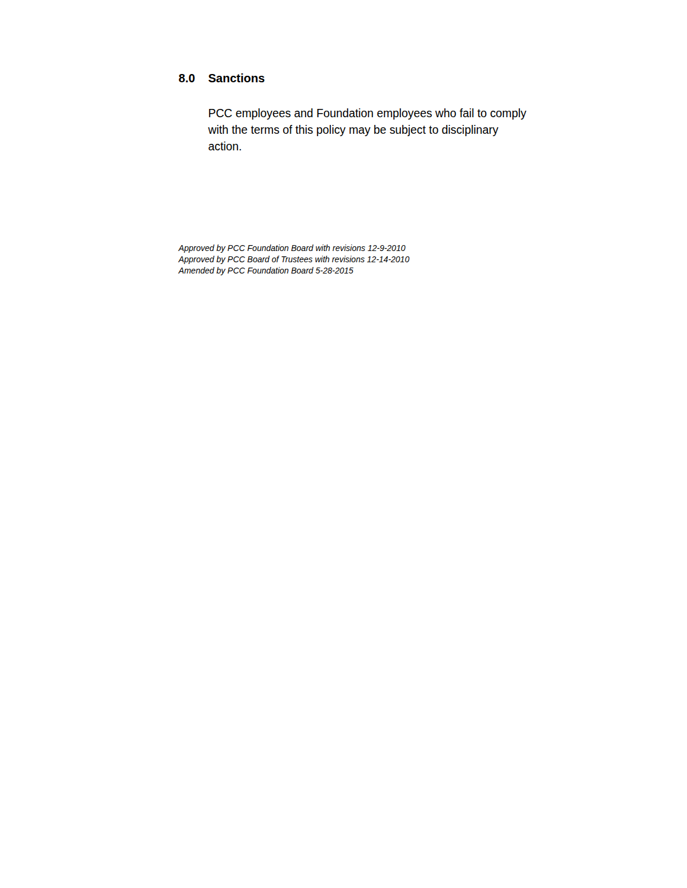8.0 Sanctions
PCC employees and Foundation employees who fail to comply with the terms of this policy may be subject to disciplinary action.
Approved by PCC Foundation Board with revisions 12-9-2010
Approved by PCC Board of Trustees with revisions 12-14-2010
Amended by PCC Foundation Board 5-28-2015